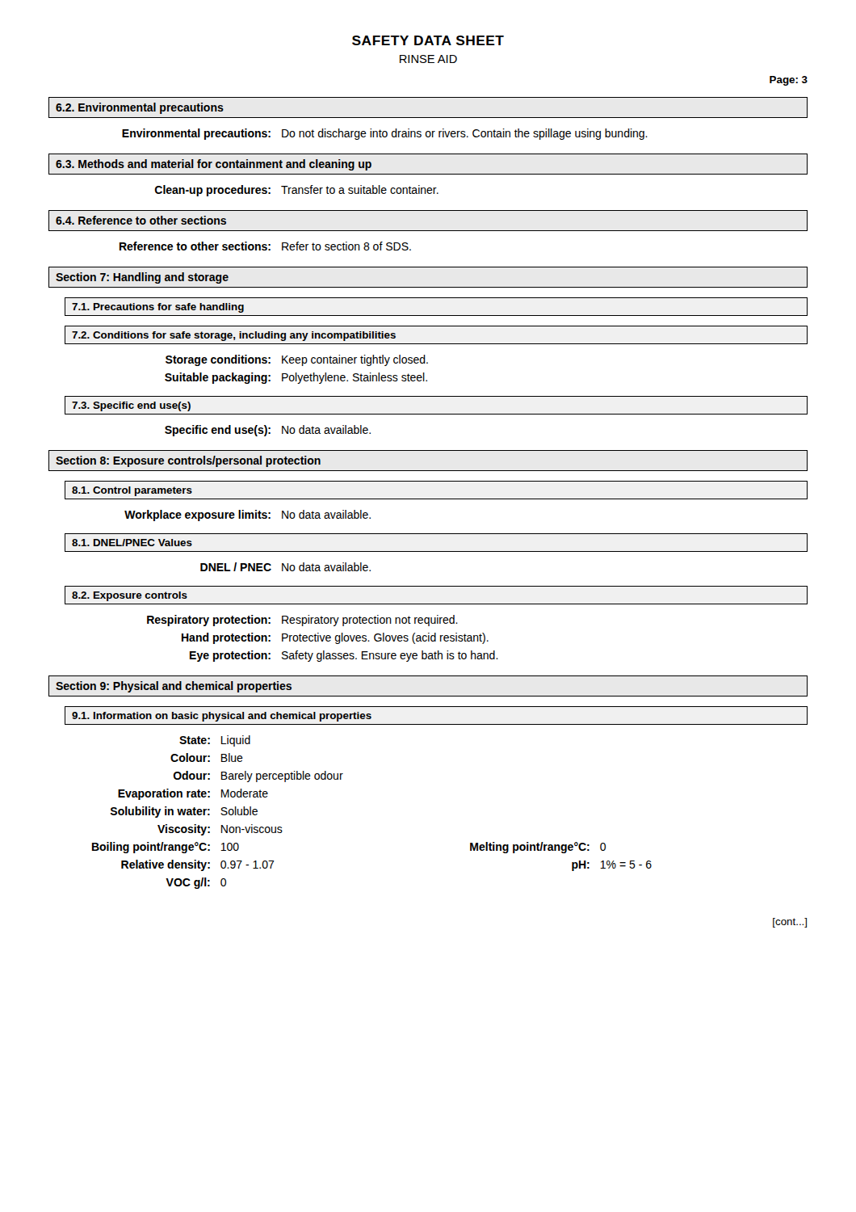SAFETY DATA SHEET
RINSE AID
Page: 3
6.2. Environmental precautions
| Environmental precautions: | Do not discharge into drains or rivers. Contain the spillage using bunding. |
6.3. Methods and material for containment and cleaning up
| Clean-up procedures: | Transfer to a suitable container. |
6.4. Reference to other sections
| Reference to other sections: | Refer to section 8 of SDS. |
Section 7: Handling and storage
7.1. Precautions for safe handling
7.2. Conditions for safe storage, including any incompatibilities
| Storage conditions: | Keep container tightly closed. |
| Suitable packaging: | Polyethylene. Stainless steel. |
7.3. Specific end use(s)
| Specific end use(s): | No data available. |
Section 8: Exposure controls/personal protection
8.1. Control parameters
| Workplace exposure limits: | No data available. |
8.1. DNEL/PNEC Values
| DNEL / PNEC | No data available. |
8.2. Exposure controls
| Respiratory protection: | Respiratory protection not required. |
| Hand protection: | Protective gloves. Gloves (acid resistant). |
| Eye protection: | Safety glasses. Ensure eye bath is to hand. |
Section 9: Physical and chemical properties
9.1. Information on basic physical and chemical properties
| State: | Liquid | | |
| Colour: | Blue | | |
| Odour: | Barely perceptible odour | | |
| Evaporation rate: | Moderate | | |
| Solubility in water: | Soluble | | |
| Viscosity: | Non-viscous | | |
| Boiling point/range°C: | 100 | Melting point/range°C: | 0 |
| Relative density: | 0.97 - 1.07 | pH: | 1% = 5 - 6 |
| VOC g/l: | 0 | | |
[cont...]